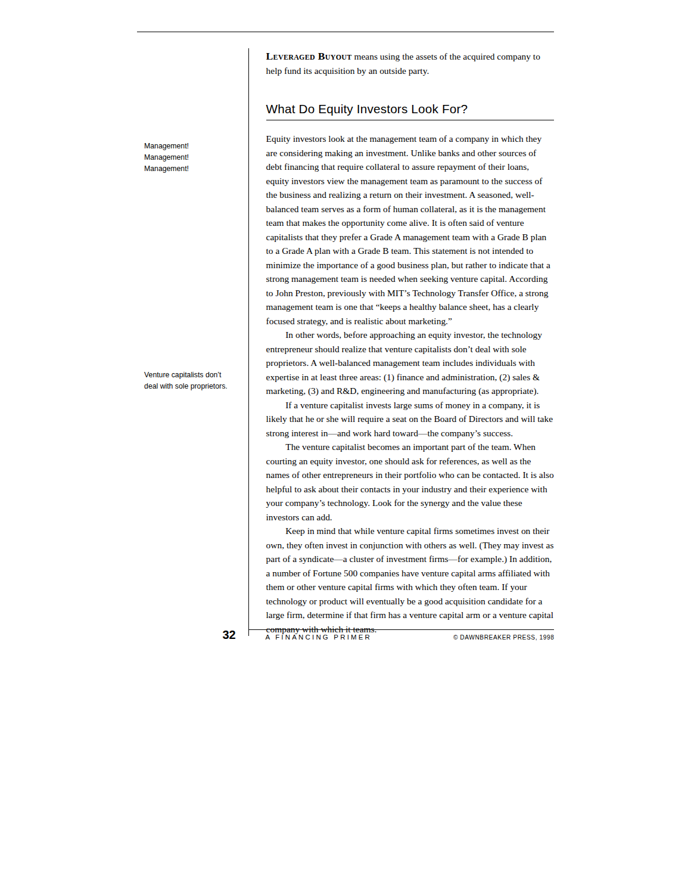Management!
Management!
Management!
Venture capitalists don’t deal with sole proprietors.
Leveraged Buyout means using the assets of the acquired company to help fund its acquisition by an outside party.
What Do Equity Investors Look For?
Equity investors look at the management team of a company in which they are considering making an investment. Unlike banks and other sources of debt financing that require collateral to assure repayment of their loans, equity investors view the management team as paramount to the success of the business and realizing a return on their investment. A seasoned, well-balanced team serves as a form of human collateral, as it is the management team that makes the opportunity come alive. It is often said of venture capitalists that they prefer a Grade A management team with a Grade B plan to a Grade A plan with a Grade B team. This statement is not intended to minimize the importance of a good business plan, but rather to indicate that a strong management team is needed when seeking venture capital. According to John Preston, previously with MIT’s Technology Transfer Office, a strong management team is one that “keeps a healthy balance sheet, has a clearly focused strategy, and is realistic about marketing.”
In other words, before approaching an equity investor, the technology entrepreneur should realize that venture capitalists don’t deal with sole proprietors. A well-balanced management team includes individuals with expertise in at least three areas: (1) finance and administration, (2) sales & marketing, (3) and R&D, engineering and manufacturing (as appropriate).
If a venture capitalist invests large sums of money in a company, it is likely that he or she will require a seat on the Board of Directors and will take strong interest in—and work hard toward—the company’s success.
The venture capitalist becomes an important part of the team. When courting an equity investor, one should ask for references, as well as the names of other entrepreneurs in their portfolio who can be contacted. It is also helpful to ask about their contacts in your industry and their experience with your company’s technology. Look for the synergy and the value these investors can add.
Keep in mind that while venture capital firms sometimes invest on their own, they often invest in conjunction with others as well. (They may invest as part of a syndicate—a cluster of investment firms—for example.) In addition, a number of Fortune 500 companies have venture capital arms affiliated with them or other venture capital firms with which they often team. If your technology or product will eventually be a good acquisition candidate for a large firm, determine if that firm has a venture capital arm or a venture capital company with which it teams.
32
A FINANCING PRIMER © DAWNBREAKER PRESS, 1998